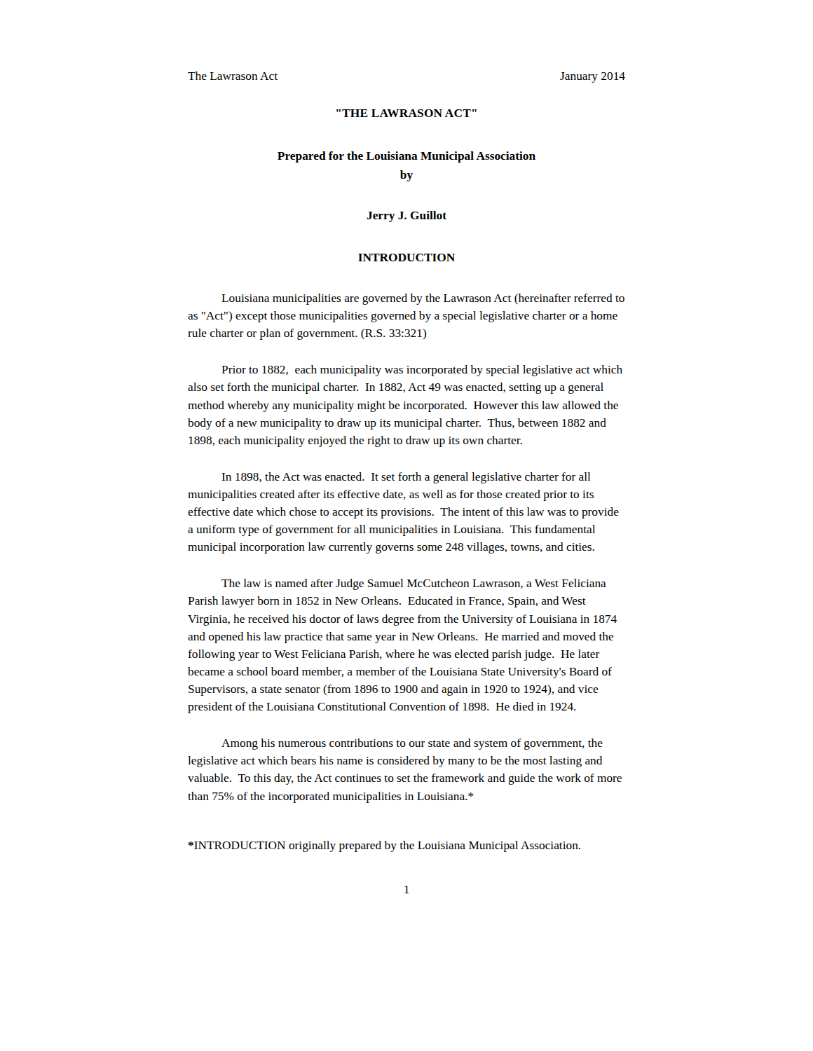The Lawrason Act January 2014
"THE LAWRASON ACT"
Prepared for the Louisiana Municipal Association
by
Jerry J. Guillot
INTRODUCTION
Louisiana municipalities are governed by the Lawrason Act (hereinafter referred to as "Act") except those municipalities governed by a special legislative charter or a home rule charter or plan of government. (R.S. 33:321)
Prior to 1882, each municipality was incorporated by special legislative act which also set forth the municipal charter. In 1882, Act 49 was enacted, setting up a general method whereby any municipality might be incorporated. However this law allowed the body of a new municipality to draw up its municipal charter. Thus, between 1882 and 1898, each municipality enjoyed the right to draw up its own charter.
In 1898, the Act was enacted. It set forth a general legislative charter for all municipalities created after its effective date, as well as for those created prior to its effective date which chose to accept its provisions. The intent of this law was to provide a uniform type of government for all municipalities in Louisiana. This fundamental municipal incorporation law currently governs some 248 villages, towns, and cities.
The law is named after Judge Samuel McCutcheon Lawrason, a West Feliciana Parish lawyer born in 1852 in New Orleans. Educated in France, Spain, and West Virginia, he received his doctor of laws degree from the University of Louisiana in 1874 and opened his law practice that same year in New Orleans. He married and moved the following year to West Feliciana Parish, where he was elected parish judge. He later became a school board member, a member of the Louisiana State University's Board of Supervisors, a state senator (from 1896 to 1900 and again in 1920 to 1924), and vice president of the Louisiana Constitutional Convention of 1898. He died in 1924.
Among his numerous contributions to our state and system of government, the legislative act which bears his name is considered by many to be the most lasting and valuable. To this day, the Act continues to set the framework and guide the work of more than 75% of the incorporated municipalities in Louisiana.*
*INTRODUCTION originally prepared by the Louisiana Municipal Association.
1